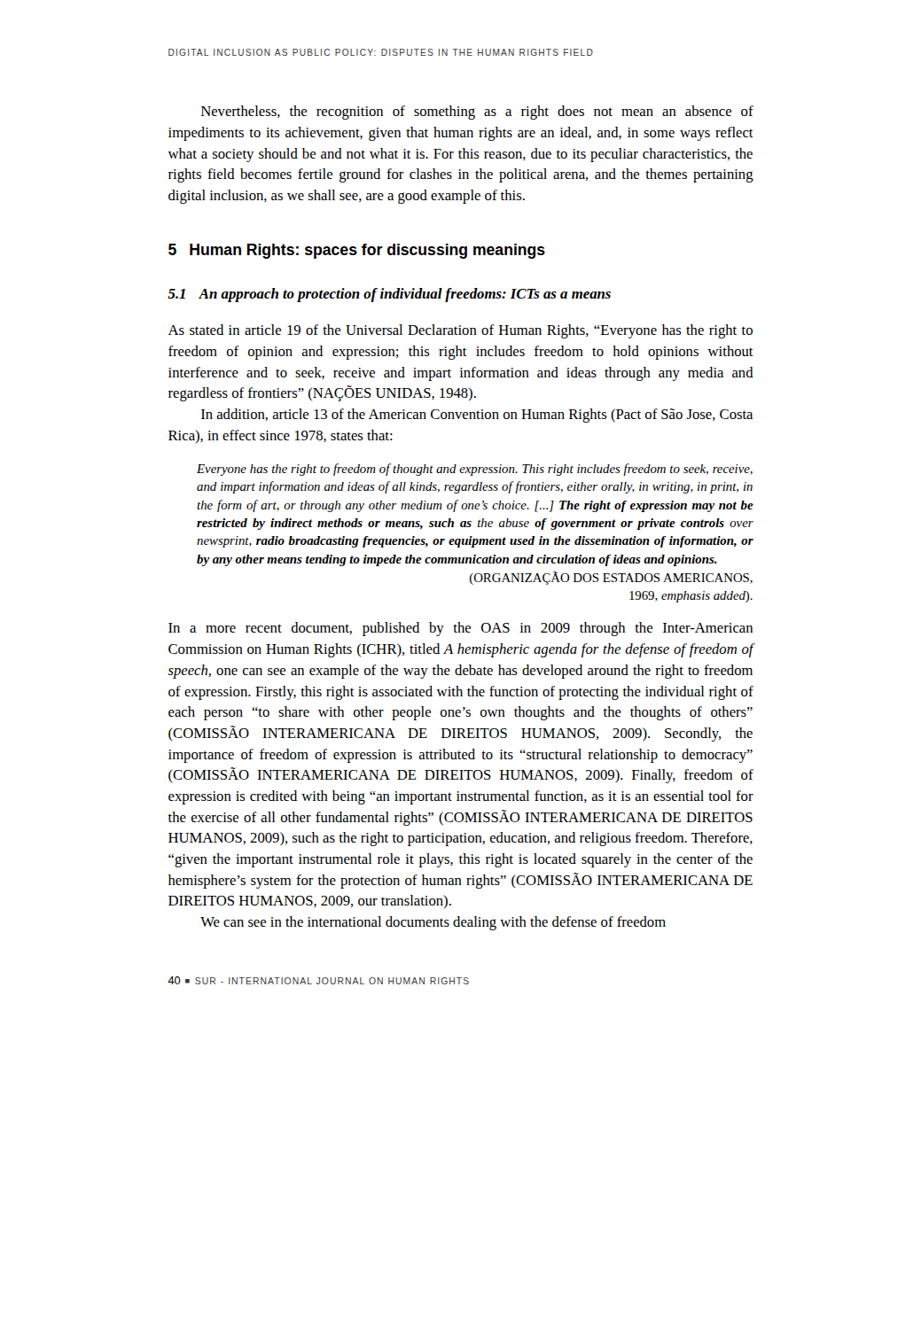Digital inclusion as public policy: disputes in the human rights field
Nevertheless, the recognition of something as a right does not mean an absence of impediments to its achievement, given that human rights are an ideal, and, in some ways reflect what a society should be and not what it is. For this reason, due to its peculiar characteristics, the rights field becomes fertile ground for clashes in the political arena, and the themes pertaining digital inclusion, as we shall see, are a good example of this.
5 Human Rights: spaces for discussing meanings
5.1 An approach to protection of individual freedoms: ICTs as a means
As stated in article 19 of the Universal Declaration of Human Rights, “Everyone has the right to freedom of opinion and expression; this right includes freedom to hold opinions without interference and to seek, receive and impart information and ideas through any media and regardless of frontiers” (NAÇÕES UNIDAS, 1948).
In addition, article 13 of the American Convention on Human Rights (Pact of São Jose, Costa Rica), in effect since 1978, states that:
Everyone has the right to freedom of thought and expression. This right includes freedom to seek, receive, and impart information and ideas of all kinds, regardless of frontiers, either orally, in writing, in print, in the form of art, or through any other medium of one’s choice. [...] The right of expression may not be restricted by indirect methods or means, such as the abuse of government or private controls over newsprint, radio broadcasting frequencies, or equipment used in the dissemination of information, or by any other means tending to impede the communication and circulation of ideas and opinions.
(ORGANIZAÇÃO DOS ESTADOS AMERICANOS,
1969, emphasis added).
In a more recent document, published by the OAS in 2009 through the Inter-American Commission on Human Rights (ICHR), titled A hemispheric agenda for the defense of freedom of speech, one can see an example of the way the debate has developed around the right to freedom of expression. Firstly, this right is associated with the function of protecting the individual right of each person “to share with other people one’s own thoughts and the thoughts of others” (COMISSÃO INTERAMERICANA DE DIREITOS HUMANOS, 2009). Secondly, the importance of freedom of expression is attributed to its “structural relationship to democracy” (COMISSÃO INTERAMERICANA DE DIREITOS HUMANOS, 2009). Finally, freedom of expression is credited with being “an important instrumental function, as it is an essential tool for the exercise of all other fundamental rights” (COMISSÃO INTERAMERICANA DE DIREITOS HUMANOS, 2009), such as the right to participation, education, and religious freedom. Therefore, “given the important instrumental role it plays, this right is located squarely in the center of the hemisphere’s system for the protection of human rights” (COMISSÃO INTERAMERICANA DE DIREITOS HUMANOS, 2009, our translation).
We can see in the international documents dealing with the defense of freedom
40■SUR - International Journal on Human Rights